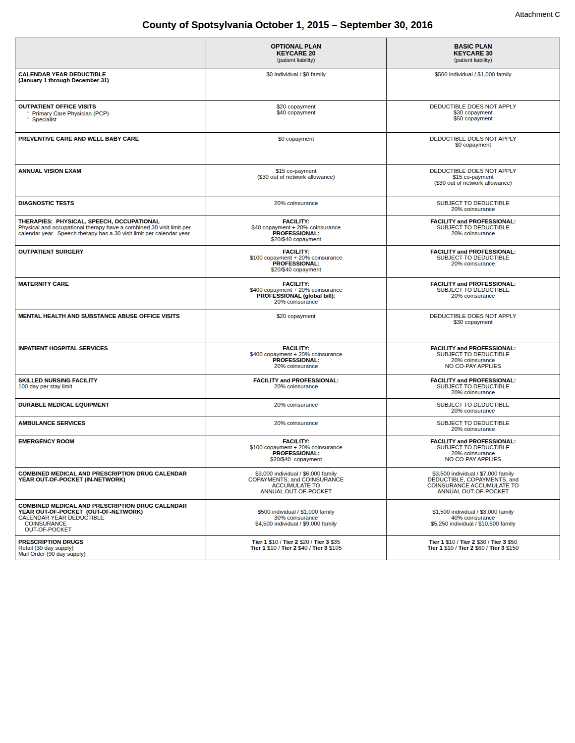Attachment C
County of Spotsylvania October 1, 2015 – September 30, 2016
| | OPTIONAL PLAN KEYCARE 20 (patient liability) | BASIC PLAN KEYCARE 30 (patient liability) |
| --- | --- | --- |
| Calendar Year Deductible (January 1 through December 31) | $0 individual / $0 family | $500 individual / $1,000 family |
| Outpatient Office Visits Primary Care Physician (PCP) Specialist | $20 copayment $40 copayment | DEDUCTIBLE DOES NOT APPLY $30 copayment $50 copayment |
| Preventive Care and Well Baby Care | $0 copayment | DEDUCTIBLE DOES NOT APPLY $0 copayment |
| Annual Vision Exam | $15 co-payment ($30 out of network allowance) | DEDUCTIBLE DOES NOT APPLY $15 co-payment ($30 out of network allowance) |
| Diagnostic Tests | 20% coinsurance | SUBJECT TO DEDUCTIBLE 20% coinsurance |
| Therapies: Physical, speech, occupational Physical and occupational therapy have a combined 30 visit limit per calendar year. Speech therapy has a 30 visit limit per calendar year. | FACILITY: $40 copayment + 20% coinsurance PROFESSIONAL: $20/$40 copayment | FACILITY and PROFESSIONAL: SUBJECT TO DEDUCTIBLE 20% coinsurance |
| Outpatient Surgery | FACILITY: $100 copayment + 20% coinsurance PROFESSIONAL: $20/$40 copayment | FACILITY and PROFESSIONAL: SUBJECT TO DEDUCTIBLE 20% coinsurance |
| Maternity Care | FACILITY: $400 copayment + 20% coinsurance PROFESSIONAL (global bill): 20% coinsurance | FACILITY and PROFESSIONAL: SUBJECT TO DEDUCTIBLE 20% coinsurance |
| Mental Health and Substance Abuse Office Visits | $20 copayment | DEDUCTIBLE DOES NOT APPLY $30 copayment |
| Inpatient Hospital Services | FACILITY: $400 copayment + 20% coinsurance PROFESSIONAL: 20% coinsurance | FACILITY and PROFESSIONAL: SUBJECT TO DEDUCTIBLE 20% coinsurance NO CO-PAY APPLIES |
| Skilled Nursing Facility 100 day per stay limit | FACILITY and PROFESSIONAL: 20% coinsurance | FACILITY and PROFESSIONAL: SUBJECT TO DEDUCTIBLE 20% coinsurance |
| Durable Medical Equipment | 20% coinsurance | SUBJECT TO DEDUCTIBLE 20% coinsurance |
| Ambulance Services | 20% coinsurance | SUBJECT TO DEDUCTIBLE 20% coinsurance |
| Emergency Room | FACILITY: $100 copayment + 20% coinsurance PROFESSIONAL: $20/$40 copayment | FACILITY and PROFESSIONAL: SUBJECT TO DEDUCTIBLE 20% coinsurance NO CO-PAY APPLIES |
| Combined Medical and Prescription Drug Calendar Year Out-of-Pocket (in-network) | $3,000 individual / $6,000 family COPAYMENTS, and COINSURANCE ACCUMULATE TO ANNUAL OUT-OF-POCKET | $3,500 individual / $7,000 family DEDUCTIBLE, COPAYMENTS, and COINSURANCE ACCUMULATE TO ANNUAL OUT-OF-POCKET |
| Combined Medical and Prescription Drug Calendar Year Out-of-Pocket (out-of-network) CALENDAR YEAR DEDUCTIBLE COINSURANCE OUT-OF-POCKET | $500 individual / $1,000 family 30% coinsurance $4,500 individual / $9,000 family | $1,500 individual / $3,000 family 40% coinsurance $5,250 individual / $10,500 family |
| Prescription Drugs Retail (30 day supply) Mail Order (90 day supply) | Tier 1 $10 / Tier 2 $20 / Tier 3 $35 Tier 1 $10 / Tier 2 $40 / Tier 3 $105 | Tier 1 $10 / Tier 2 $30 / Tier 3 $50 Tier 1 $10 / Tier 2 $60 / Tier 3 $150 |